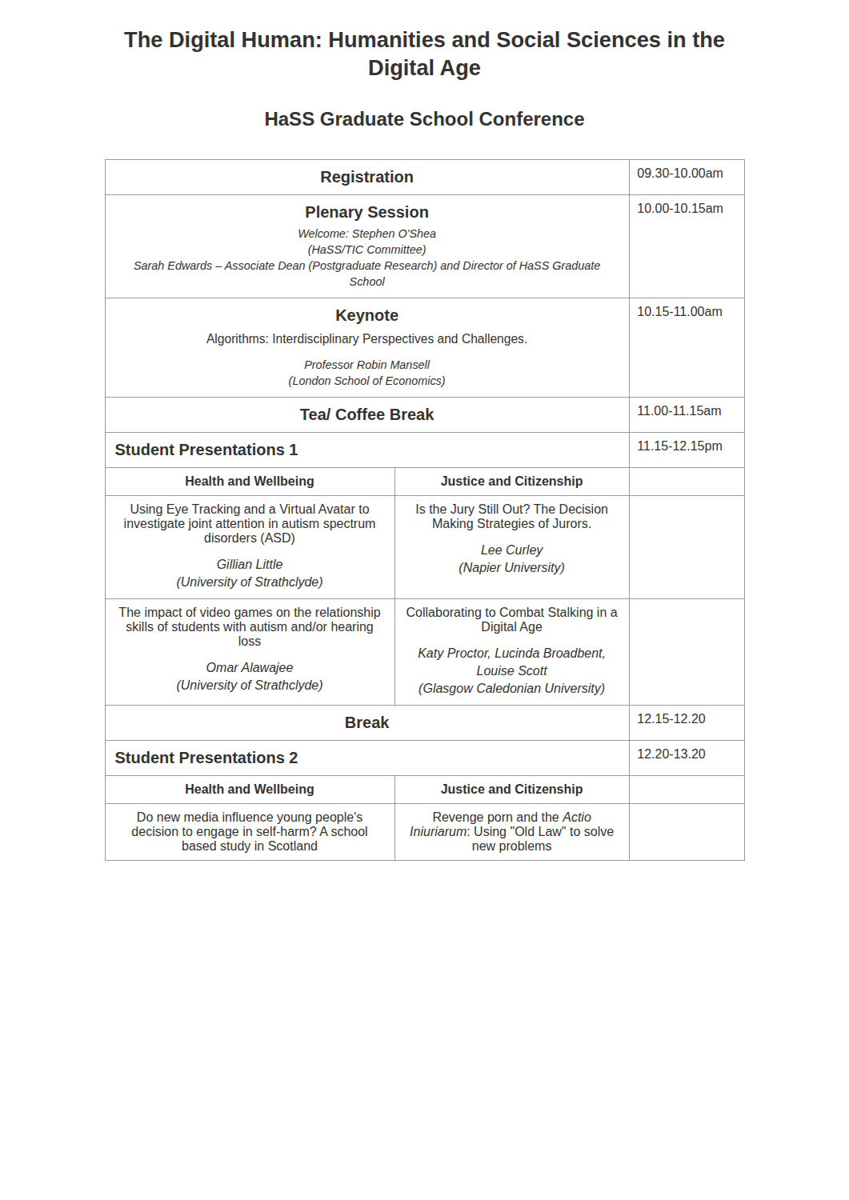The Digital Human: Humanities and Social Sciences in the Digital Age
HaSS Graduate School Conference
| Registration | 09.30-10.00am |
| Plenary Session Welcome: Stephen O'Shea (HaSS/TIC Committee) Sarah Edwards – Associate Dean (Postgraduate Research) and Director of HaSS Graduate School | 10.00-10.15am |
| Keynote Algorithms: Interdisciplinary Perspectives and Challenges. Professor Robin Mansell (London School of Economics) | 10.15-11.00am |
| Tea/ Coffee Break | 11.00-11.15am |
| Student Presentations 1 | 11.15-12.15pm |
| Health and Wellbeing | Justice and Citizenship | |
| Using Eye Tracking and a Virtual Avatar to investigate joint attention in autism spectrum disorders (ASD) Gillian Little (University of Strathclyde) | Is the Jury Still Out? The Decision Making Strategies of Jurors. Lee Curley (Napier University) | |
| The impact of video games on the relationship skills of students with autism and/or hearing loss Omar Alawajee (University of Strathclyde) | Collaborating to Combat Stalking in a Digital Age Katy Proctor, Lucinda Broadbent, Louise Scott (Glasgow Caledonian University) | |
| Break | 12.15-12.20 |
| Student Presentations 2 | 12.20-13.20 |
| Health and Wellbeing | Justice and Citizenship | |
| Do new media influence young people's decision to engage in self-harm? A school based study in Scotland | Revenge porn and the Actio Iniuriarum : Using "Old Law" to solve new problems | |